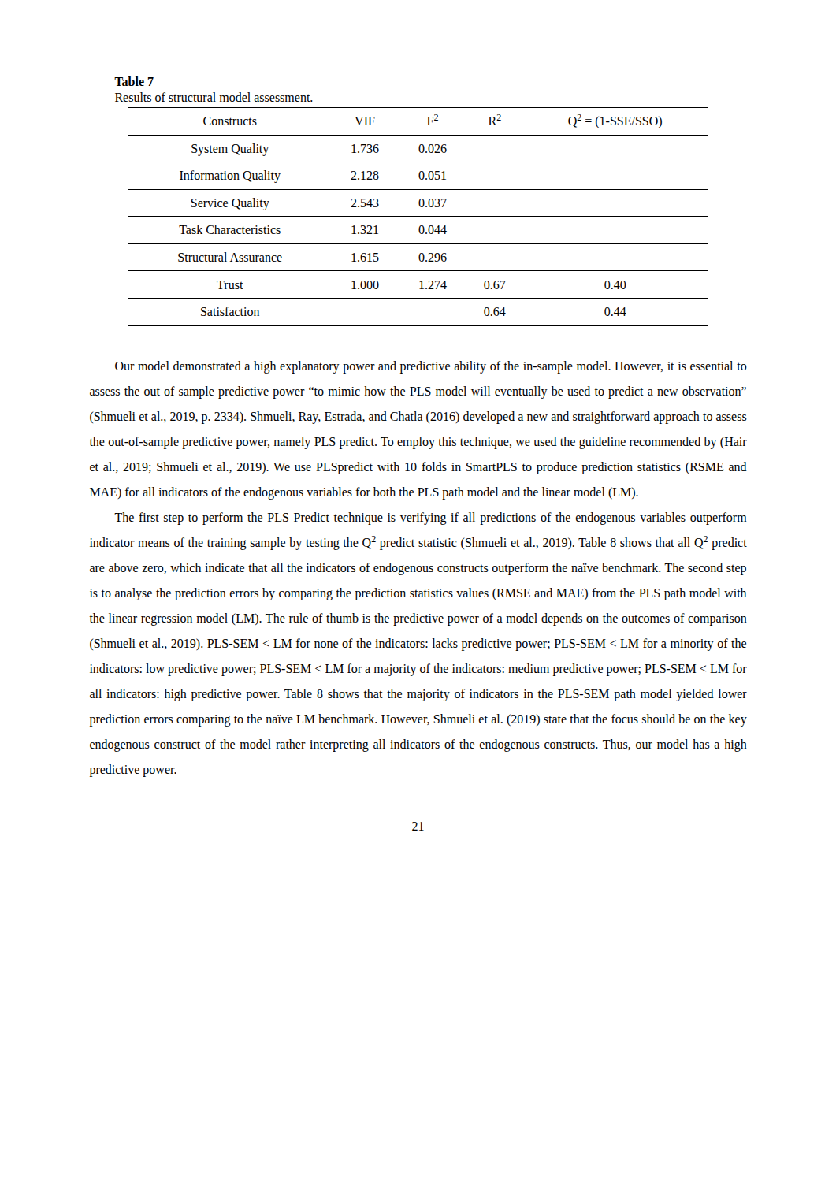Table 7
Results of structural model assessment.
| Constructs | VIF | F 2 | R 2 | Q 2 = (1-SSE/SSO) |
| --- | --- | --- | --- | --- |
| System Quality | 1.736 | 0.026 | | |
| Information Quality | 2.128 | 0.051 | | |
| Service Quality | 2.543 | 0.037 | | |
| Task Characteristics | 1.321 | 0.044 | | |
| Structural Assurance | 1.615 | 0.296 | | |
| Trust | 1.000 | 1.274 | 0.67 | 0.40 |
| Satisfaction | | | 0.64 | 0.44 |
Our model demonstrated a high explanatory power and predictive ability of the in-sample model. However, it is essential to assess the out of sample predictive power “to mimic how the PLS model will eventually be used to predict a new observation” (Shmueli et al., 2019, p. 2334). Shmueli, Ray, Estrada, and Chatla (2016) developed a new and straightforward approach to assess the out-of-sample predictive power, namely PLS predict. To employ this technique, we used the guideline recommended by (Hair et al., 2019; Shmueli et al., 2019). We use PLSpredict with 10 folds in SmartPLS to produce prediction statistics (RSME and MAE) for all indicators of the endogenous variables for both the PLS path model and the linear model (LM).
The first step to perform the PLS Predict technique is verifying if all predictions of the endogenous variables outperform indicator means of the training sample by testing the Q2 predict statistic (Shmueli et al., 2019). Table 8 shows that all Q2 predict are above zero, which indicate that all the indicators of endogenous constructs outperform the naïve benchmark. The second step is to analyse the prediction errors by comparing the prediction statistics values (RMSE and MAE) from the PLS path model with the linear regression model (LM). The rule of thumb is the predictive power of a model depends on the outcomes of comparison (Shmueli et al., 2019). PLS-SEM < LM for none of the indicators: lacks predictive power; PLS-SEM < LM for a minority of the indicators: low predictive power; PLS-SEM < LM for a majority of the indicators: medium predictive power; PLS-SEM < LM for all indicators: high predictive power. Table 8 shows that the majority of indicators in the PLS-SEM path model yielded lower prediction errors comparing to the naïve LM benchmark. However, Shmueli et al. (2019) state that the focus should be on the key endogenous construct of the model rather interpreting all indicators of the endogenous constructs. Thus, our model has a high predictive power.
21